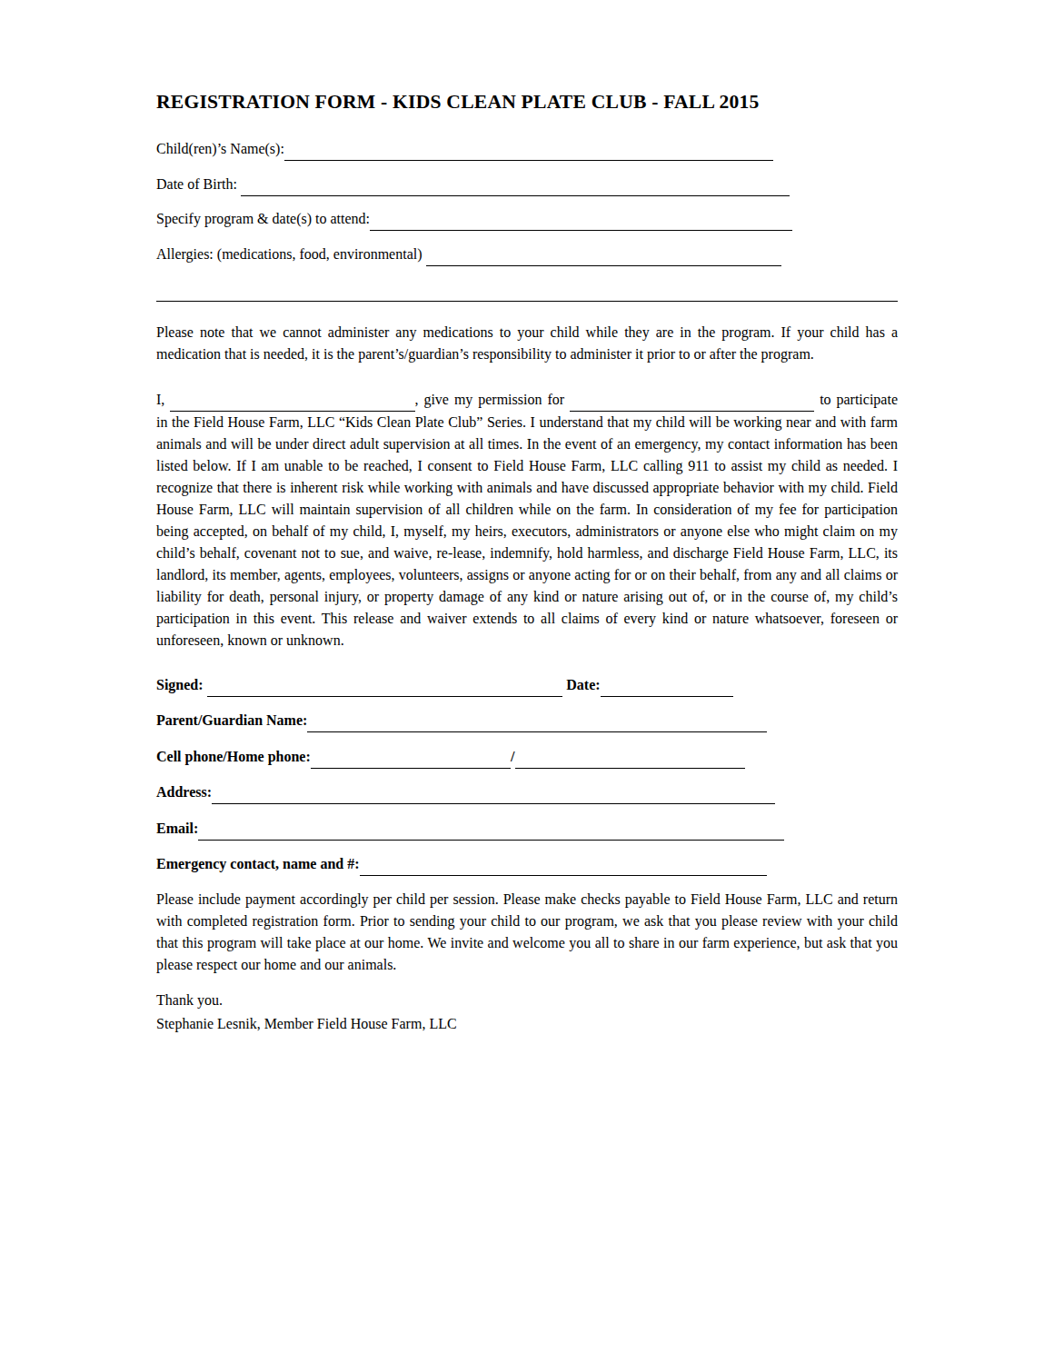REGISTRATION FORM - KIDS CLEAN PLATE CLUB - FALL 2015
Child(ren)’s Name(s):
Date of Birth:
Specify program & date(s) to attend:
Allergies: (medications, food, environmental)
Please note that we cannot administer any medications to your child while they are in the program. If your child has a medication that is needed, it is the parent’s/guardian’s responsibility to administer it prior to or after the program.
I, , give my permission for to participate in the Field House Farm, LLC “Kids Clean Plate Club” Series. I understand that my child will be working near and with farm animals and will be under direct adult supervision at all times. In the event of an emergency, my contact information has been listed below. If I am unable to be reached, I consent to Field House Farm, LLC calling 911 to assist my child as needed. I recognize that there is inherent risk while working with animals and have discussed appropriate behavior with my child. Field House Farm, LLC will maintain supervision of all children while on the farm. In consideration of my fee for participation being accepted, on behalf of my child, I, myself, my heirs, executors, administrators or anyone else who might claim on my child’s behalf, covenant not to sue, and waive, re-lease, indemnify, hold harmless, and discharge Field House Farm, LLC, its landlord, its member, agents, employees, volunteers, assigns or anyone acting for or on their behalf, from any and all claims or liability for death, personal injury, or property damage of any kind or nature arising out of, or in the course of, my child’s participation in this event. This release and waiver extends to all claims of every kind or nature whatsoever, foreseen or unforeseen, known or unknown.
Signed: Date:
Parent/Guardian Name:
Cell phone/Home phone: /
Address:
Email:
Emergency contact, name and #:
Please include payment accordingly per child per session. Please make checks payable to Field House Farm, LLC and return with completed registration form. Prior to sending your child to our program, we ask that you please review with your child that this program will take place at our home. We invite and welcome you all to share in our farm experience, but ask that you please respect our home and our animals.
Thank you.
Stephanie Lesnik, Member Field House Farm, LLC